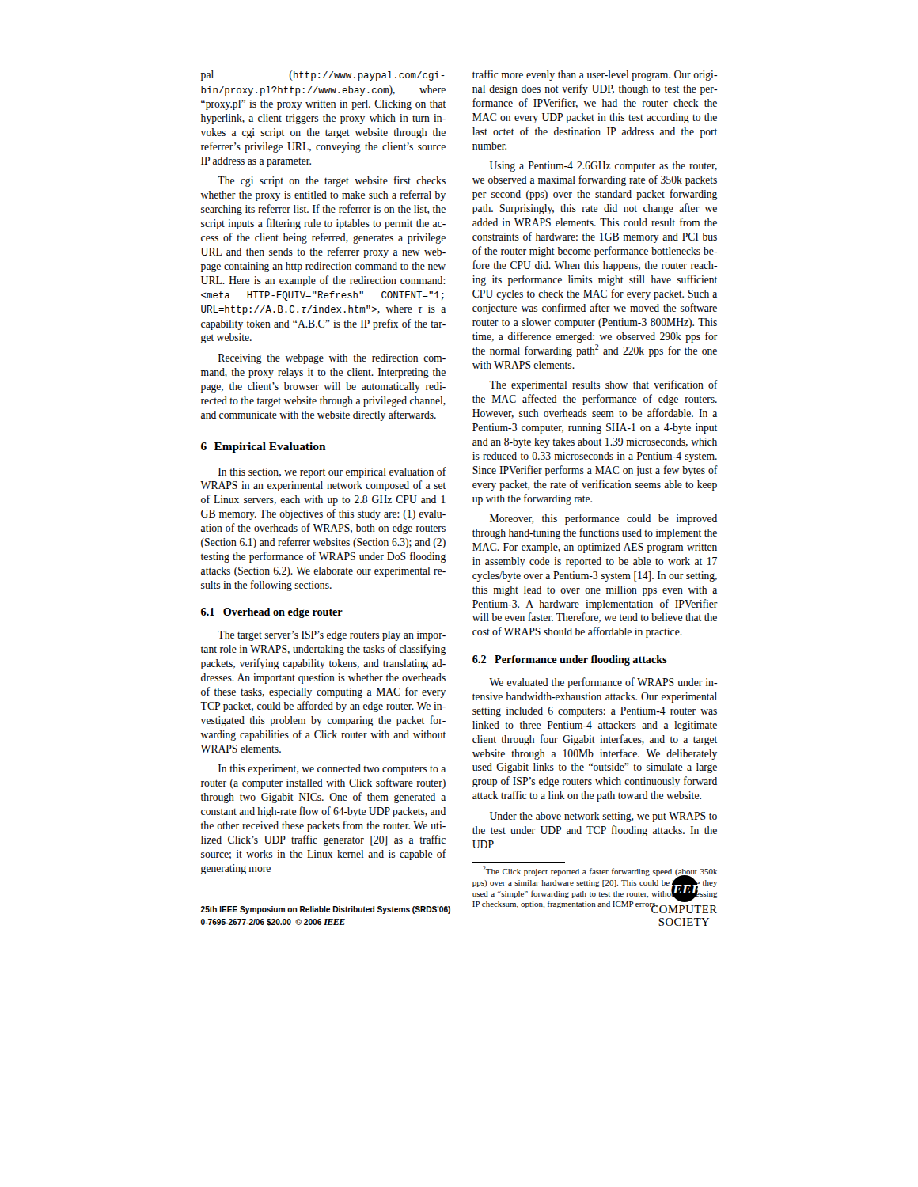pal (http://www.paypal.com/cgi-bin/proxy.pl?http://www.ebay.com), where “proxy.pl” is the proxy written in perl. Clicking on that hyperlink, a client triggers the proxy which in turn invokes a cgi script on the target website through the referrer’s privilege URL, conveying the client’s source IP address as a parameter.
The cgi script on the target website first checks whether the proxy is entitled to make such a referral by searching its referrer list. If the referrer is on the list, the script inputs a filtering rule to iptables to permit the access of the client being referred, generates a privilege URL and then sends to the referrer proxy a new webpage containing an http redirection command to the new URL. Here is an example of the redirection command: <meta HTTP-EQUIV="Refresh" CONTENT="1; URL=http://A.B.C.τ/index.htm">, where τ is a capability token and “A.B.C” is the IP prefix of the target website.
Receiving the webpage with the redirection command, the proxy relays it to the client. Interpreting the page, the client’s browser will be automatically redirected to the target website through a privileged channel, and communicate with the website directly afterwards.
6 Empirical Evaluation
In this section, we report our empirical evaluation of WRAPS in an experimental network composed of a set of Linux servers, each with up to 2.8 GHz CPU and 1 GB memory. The objectives of this study are: (1) evaluation of the overheads of WRAPS, both on edge routers (Section 6.1) and referrer websites (Section 6.3); and (2) testing the performance of WRAPS under DoS flooding attacks (Section 6.2). We elaborate our experimental results in the following sections.
6.1 Overhead on edge router
The target server’s ISP’s edge routers play an important role in WRAPS, undertaking the tasks of classifying packets, verifying capability tokens, and translating addresses. An important question is whether the overheads of these tasks, especially computing a MAC for every TCP packet, could be afforded by an edge router. We investigated this problem by comparing the packet forwarding capabilities of a Click router with and without WRAPS elements.
In this experiment, we connected two computers to a router (a computer installed with Click software router) through two Gigabit NICs. One of them generated a constant and high-rate flow of 64-byte UDP packets, and the other received these packets from the router. We utilized Click’s UDP traffic generator [20] as a traffic source; it works in the Linux kernel and is capable of generating more
traffic more evenly than a user-level program. Our original design does not verify UDP, though to test the performance of IPVerifier, we had the router check the MAC on every UDP packet in this test according to the last octet of the destination IP address and the port number.
Using a Pentium-4 2.6GHz computer as the router, we observed a maximal forwarding rate of 350k packets per second (pps) over the standard packet forwarding path. Surprisingly, this rate did not change after we added in WRAPS elements. This could result from the constraints of hardware: the 1GB memory and PCI bus of the router might become performance bottlenecks before the CPU did. When this happens, the router reaching its performance limits might still have sufficient CPU cycles to check the MAC for every packet. Such a conjecture was confirmed after we moved the software router to a slower computer (Pentium-3 800MHz). This time, a difference emerged: we observed 290k pps for the normal forwarding path2 and 220k pps for the one with WRAPS elements.
The experimental results show that verification of the MAC affected the performance of edge routers. However, such overheads seem to be affordable. In a Pentium-3 computer, running SHA-1 on a 4-byte input and an 8-byte key takes about 1.39 microseconds, which is reduced to 0.33 microseconds in a Pentium-4 system. Since IPVerifier performs a MAC on just a few bytes of every packet, the rate of verification seems able to keep up with the forwarding rate.
Moreover, this performance could be improved through hand-tuning the functions used to implement the MAC. For example, an optimized AES program written in assembly code is reported to be able to work at 17 cycles/byte over a Pentium-3 system [14]. In our setting, this might lead to over one million pps even with a Pentium-3. A hardware implementation of IPVerifier will be even faster. Therefore, we tend to believe that the cost of WRAPS should be affordable in practice.
6.2 Performance under flooding attacks
We evaluated the performance of WRAPS under intensive bandwidth-exhaustion attacks. Our experimental setting included 6 computers: a Pentium-4 router was linked to three Pentium-4 attackers and a legitimate client through four Gigabit interfaces, and to a target website through a 100Mb interface. We deliberately used Gigabit links to the “outside” to simulate a large group of ISP’s edge routers which continuously forward attack traffic to a link on the path toward the website.
Under the above network setting, we put WRAPS to the test under UDP and TCP flooding attacks. In the UDP
2The Click project reported a faster forwarding speed (about 350k pps) over a similar hardware setting [20]. This could be because they used a “simple” forwarding path to test the router, without processing IP checksum, option, fragmentation and ICMP errors.
25th IEEE Symposium on Reliable Distributed Systems (SRDS'06)
0-7695-2677-2/06 $20.00 © 2006 IEEE
IEEE
COMPUTER
SOCIETY